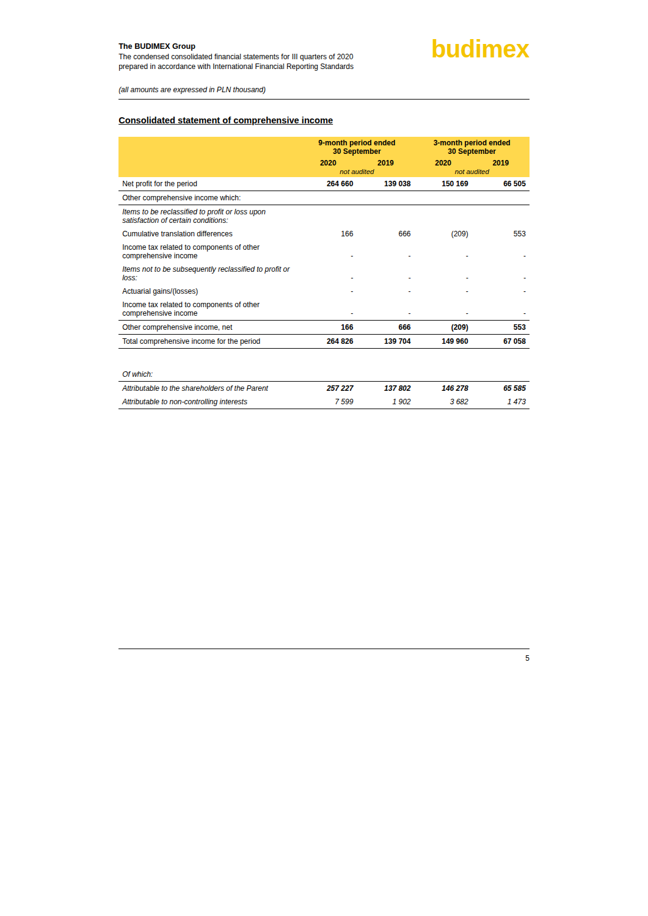The BUDIMEX Group
The condensed consolidated financial statements for III quarters of 2020
prepared in accordance with International Financial Reporting Standards
budimex
(all amounts are expressed in PLN thousand)
Consolidated statement of comprehensive income
| | 9-month period ended 30 September | 3-month period ended 30 September |
| --- | --- | --- |
| | 2020 | 2019 | 2020 | 2019 |
| | not audited | not audited |
| Net profit for the period | 264 660 | 139 038 | 150 169 | 66 505 |
| Other comprehensive income which: | | | | |
| Items to be reclassified to profit or loss upon satisfaction of certain conditions: | | | | |
| Cumulative translation differences | 166 | 666 | (209) | 553 |
| Income tax related to components of other comprehensive income | - | - | - | - |
| Items not to be subsequently reclassified to profit or loss: | - | - | - | - |
| Actuarial gains/(losses) | - | - | - | - |
| Income tax related to components of other comprehensive income | - | - | - | - |
| Other comprehensive income, net | 166 | 666 | (209) | 553 |
| Total comprehensive income for the period | 264 826 | 139 704 | 149 960 | 67 058 |
| Of which: | | | | |
| Attributable to the shareholders of the Parent | 257 227 | 137 802 | 146 278 | 65 585 |
| Attributable to non-controlling interests | 7 599 | 1 902 | 3 682 | 1 473 |
5